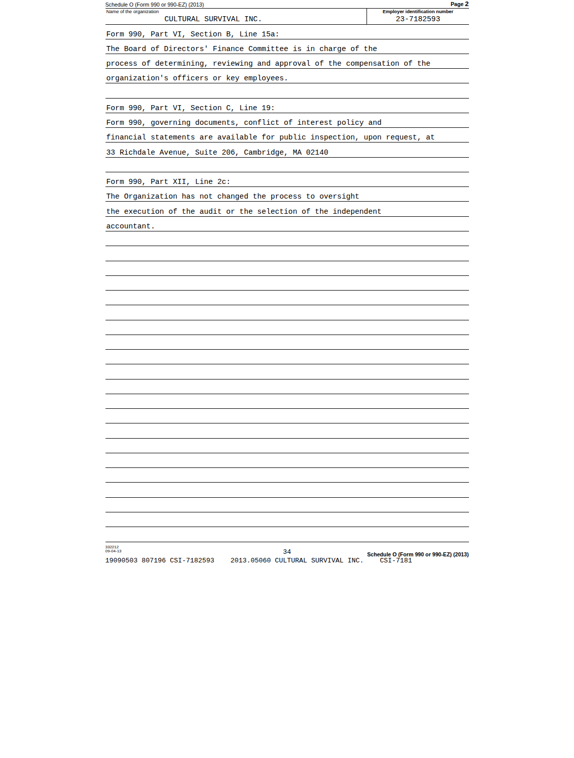Schedule O (Form 990 or 990-EZ) (2013)
Page 2
| Name of the organization CULTURAL SURVIVAL INC. | Employer identification number 23-7182593 |
Form 990, Part VI, Section B, Line 15a:
The Board of Directors' Finance Committee is in charge of the
process of determining, reviewing and approval of the compensation of the
organization's officers or key employees.
Form 990, Part VI, Section C, Line 19:
Form 990, governing documents, conflict of interest policy and
financial statements are available for public inspection, upon request, at
33 Richdale Avenue, Suite 206, Cambridge, MA 02140
Form 990, Part XII, Line 2c:
The Organization has not changed the process to oversight
the execution of the audit or the selection of the independent
accountant.
332212
09-04-13
Schedule O (Form 990 or 990-EZ) (2013)
34
19090503 807196 CSI-7182593 2013.05060 CULTURAL SURVIVAL INC. CSI-7181